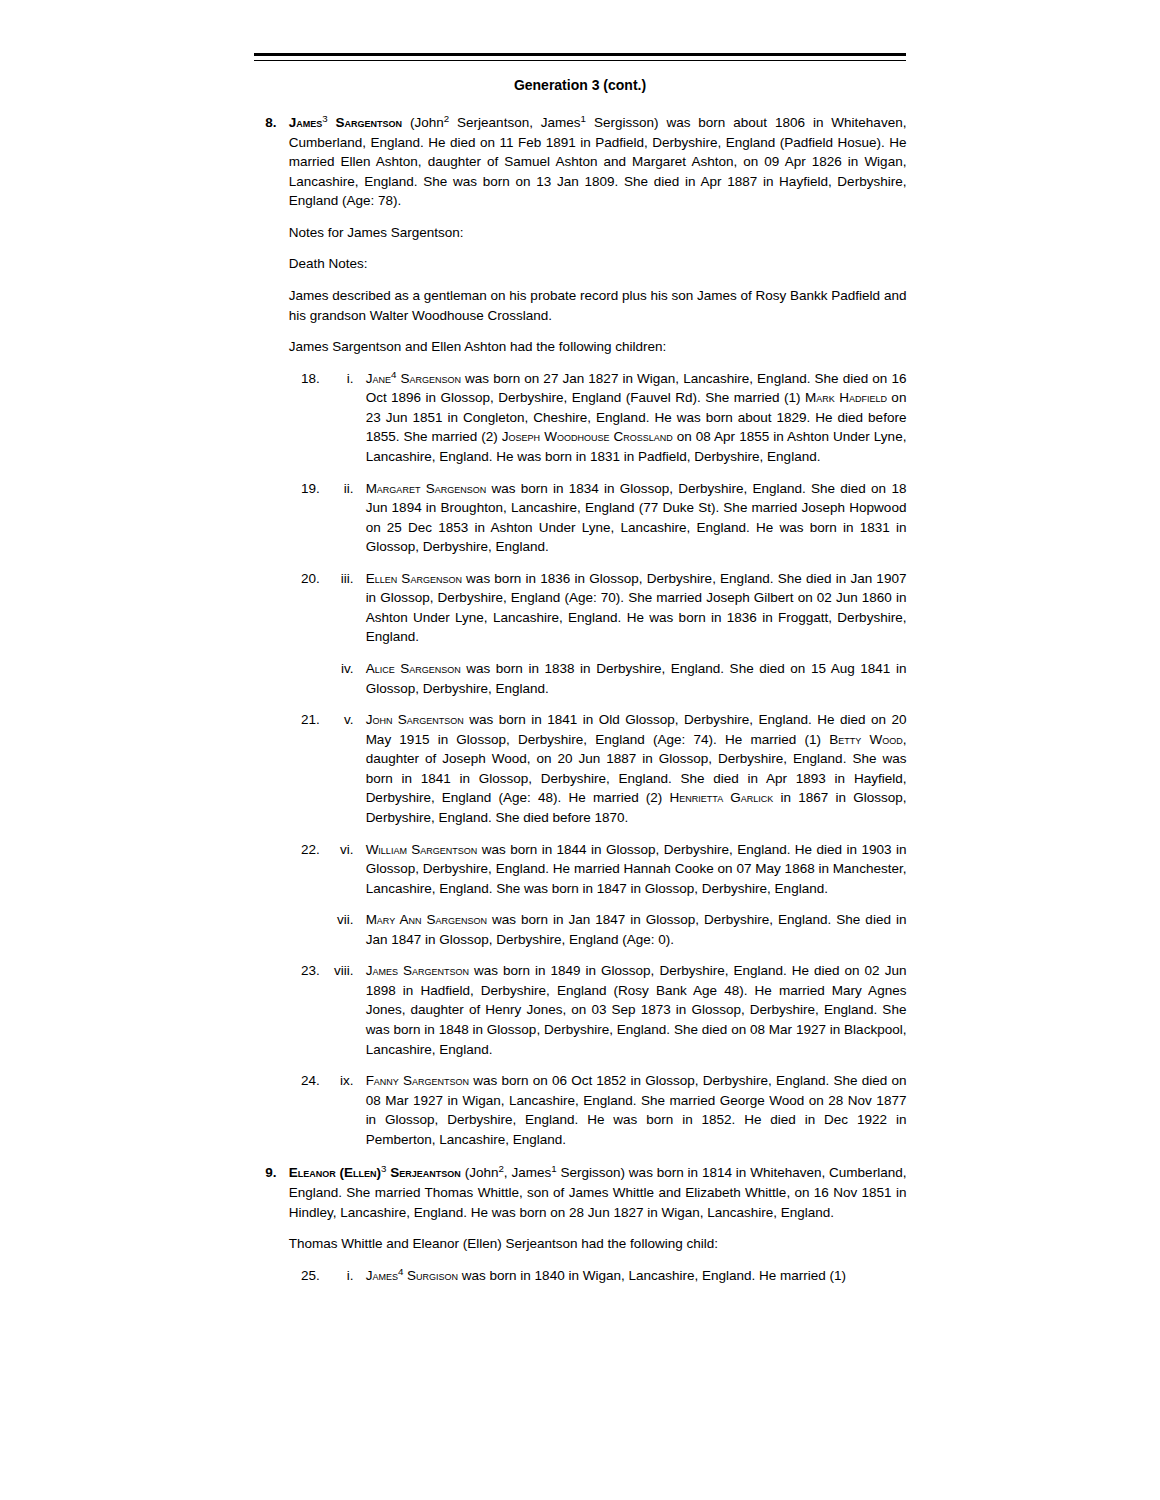Generation 3 (cont.)
8.
James3 Sargentson (John2 Serjeantson, James1 Sergisson) was born about 1806 in Whitehaven, Cumberland, England. He died on 11 Feb 1891 in Padfield, Derbyshire, England (Padfield Hosue). He married Ellen Ashton, daughter of Samuel Ashton and Margaret Ashton, on 09 Apr 1826 in Wigan, Lancashire, England. She was born on 13 Jan 1809. She died in Apr 1887 in Hayfield, Derbyshire, England (Age: 78).
Notes for James Sargentson:
Death Notes:
James described as a gentleman on his probate record plus his son James of Rosy Bankk Padfield and his grandson Walter Woodhouse Crossland.
James Sargentson and Ellen Ashton had the following children:
18.
i.
Jane4 Sargenson was born on 27 Jan 1827 in Wigan, Lancashire, England. She died on 16 Oct 1896 in Glossop, Derbyshire, England (Fauvel Rd). She married (1) Mark Hadfield on 23 Jun 1851 in Congleton, Cheshire, England. He was born about 1829. He died before 1855. She married (2) Joseph Woodhouse Crossland on 08 Apr 1855 in Ashton Under Lyne, Lancashire, England. He was born in 1831 in Padfield, Derbyshire, England.
19.
ii.
Margaret Sargenson was born in 1834 in Glossop, Derbyshire, England. She died on 18 Jun 1894 in Broughton, Lancashire, England (77 Duke St). She married Joseph Hopwood on 25 Dec 1853 in Ashton Under Lyne, Lancashire, England. He was born in 1831 in Glossop, Derbyshire, England.
20.
iii.
Ellen Sargenson was born in 1836 in Glossop, Derbyshire, England. She died in Jan 1907 in Glossop, Derbyshire, England (Age: 70). She married Joseph Gilbert on 02 Jun 1860 in Ashton Under Lyne, Lancashire, England. He was born in 1836 in Froggatt, Derbyshire, England.
iv.
Alice Sargenson was born in 1838 in Derbyshire, England. She died on 15 Aug 1841 in Glossop, Derbyshire, England.
21.
v.
John Sargentson was born in 1841 in Old Glossop, Derbyshire, England. He died on 20 May 1915 in Glossop, Derbyshire, England (Age: 74). He married (1) Betty Wood, daughter of Joseph Wood, on 20 Jun 1887 in Glossop, Derbyshire, England. She was born in 1841 in Glossop, Derbyshire, England. She died in Apr 1893 in Hayfield, Derbyshire, England (Age: 48). He married (2) Henrietta Garlick in 1867 in Glossop, Derbyshire, England. She died before 1870.
22.
vi.
William Sargentson was born in 1844 in Glossop, Derbyshire, England. He died in 1903 in Glossop, Derbyshire, England. He married Hannah Cooke on 07 May 1868 in Manchester, Lancashire, England. She was born in 1847 in Glossop, Derbyshire, England.
vii.
Mary Ann Sargenson was born in Jan 1847 in Glossop, Derbyshire, England. She died in Jan 1847 in Glossop, Derbyshire, England (Age: 0).
23.
viii.
James Sargentson was born in 1849 in Glossop, Derbyshire, England. He died on 02 Jun 1898 in Hadfield, Derbyshire, England (Rosy Bank Age 48). He married Mary Agnes Jones, daughter of Henry Jones, on 03 Sep 1873 in Glossop, Derbyshire, England. She was born in 1848 in Glossop, Derbyshire, England. She died on 08 Mar 1927 in Blackpool, Lancashire, England.
24.
ix.
Fanny Sargentson was born on 06 Oct 1852 in Glossop, Derbyshire, England. She died on 08 Mar 1927 in Wigan, Lancashire, England. She married George Wood on 28 Nov 1877 in Glossop, Derbyshire, England. He was born in 1852. He died in Dec 1922 in Pemberton, Lancashire, England.
9.
Eleanor (Ellen)3 Serjeantson (John2, James1 Sergisson) was born in 1814 in Whitehaven, Cumberland, England. She married Thomas Whittle, son of James Whittle and Elizabeth Whittle, on 16 Nov 1851 in Hindley, Lancashire, England. He was born on 28 Jun 1827 in Wigan, Lancashire, England.
Thomas Whittle and Eleanor (Ellen) Serjeantson had the following child:
25.
i.
James4 Surgison was born in 1840 in Wigan, Lancashire, England. He married (1)